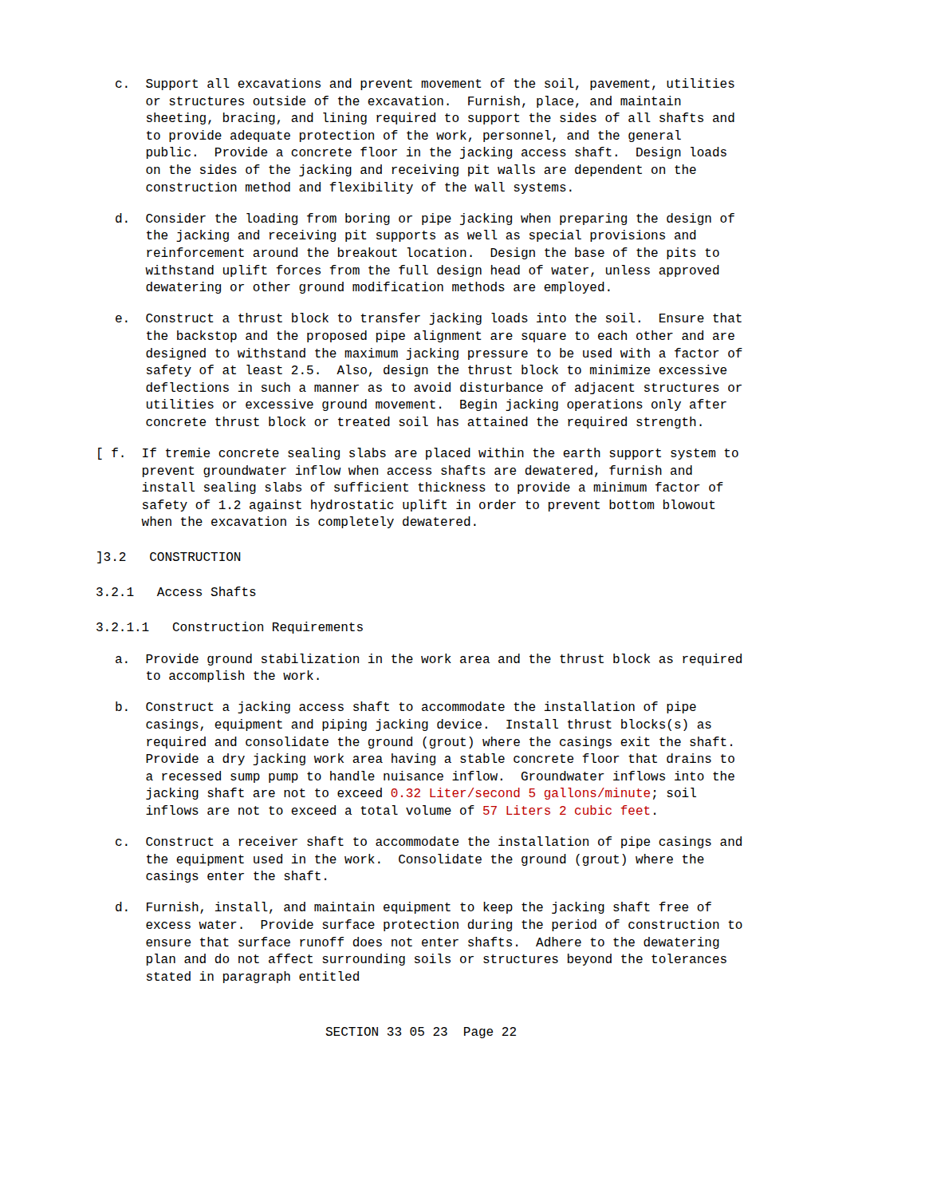c. Support all excavations and prevent movement of the soil, pavement, utilities or structures outside of the excavation. Furnish, place, and maintain sheeting, bracing, and lining required to support the sides of all shafts and to provide adequate protection of the work, personnel, and the general public. Provide a concrete floor in the jacking access shaft. Design loads on the sides of the jacking and receiving pit walls are dependent on the construction method and flexibility of the wall systems.
d. Consider the loading from boring or pipe jacking when preparing the design of the jacking and receiving pit supports as well as special provisions and reinforcement around the breakout location. Design the base of the pits to withstand uplift forces from the full design head of water, unless approved dewatering or other ground modification methods are employed.
e. Construct a thrust block to transfer jacking loads into the soil. Ensure that the backstop and the proposed pipe alignment are square to each other and are designed to withstand the maximum jacking pressure to be used with a factor of safety of at least 2.5. Also, design the thrust block to minimize excessive deflections in such a manner as to avoid disturbance of adjacent structures or utilities or excessive ground movement. Begin jacking operations only after concrete thrust block or treated soil has attained the required strength.
[ f. If tremie concrete sealing slabs are placed within the earth support system to prevent groundwater inflow when access shafts are dewatered, furnish and install sealing slabs of sufficient thickness to provide a minimum factor of safety of 1.2 against hydrostatic uplift in order to prevent bottom blowout when the excavation is completely dewatered.
]3.2 CONSTRUCTION
3.2.1 Access Shafts
3.2.1.1 Construction Requirements
a. Provide ground stabilization in the work area and the thrust block as required to accomplish the work.
b. Construct a jacking access shaft to accommodate the installation of pipe casings, equipment and piping jacking device. Install thrust blocks(s) as required and consolidate the ground (grout) where the casings exit the shaft. Provide a dry jacking work area having a stable concrete floor that drains to a recessed sump pump to handle nuisance inflow. Groundwater inflows into the jacking shaft are not to exceed 0.32 Liter/second 5 gallons/minute; soil inflows are not to exceed a total volume of 57 Liters 2 cubic feet.
c. Construct a receiver shaft to accommodate the installation of pipe casings and the equipment used in the work. Consolidate the ground (grout) where the casings enter the shaft.
d. Furnish, install, and maintain equipment to keep the jacking shaft free of excess water. Provide surface protection during the period of construction to ensure that surface runoff does not enter shafts. Adhere to the dewatering plan and do not affect surrounding soils or structures beyond the tolerances stated in paragraph entitled
SECTION 33 05 23 Page 22